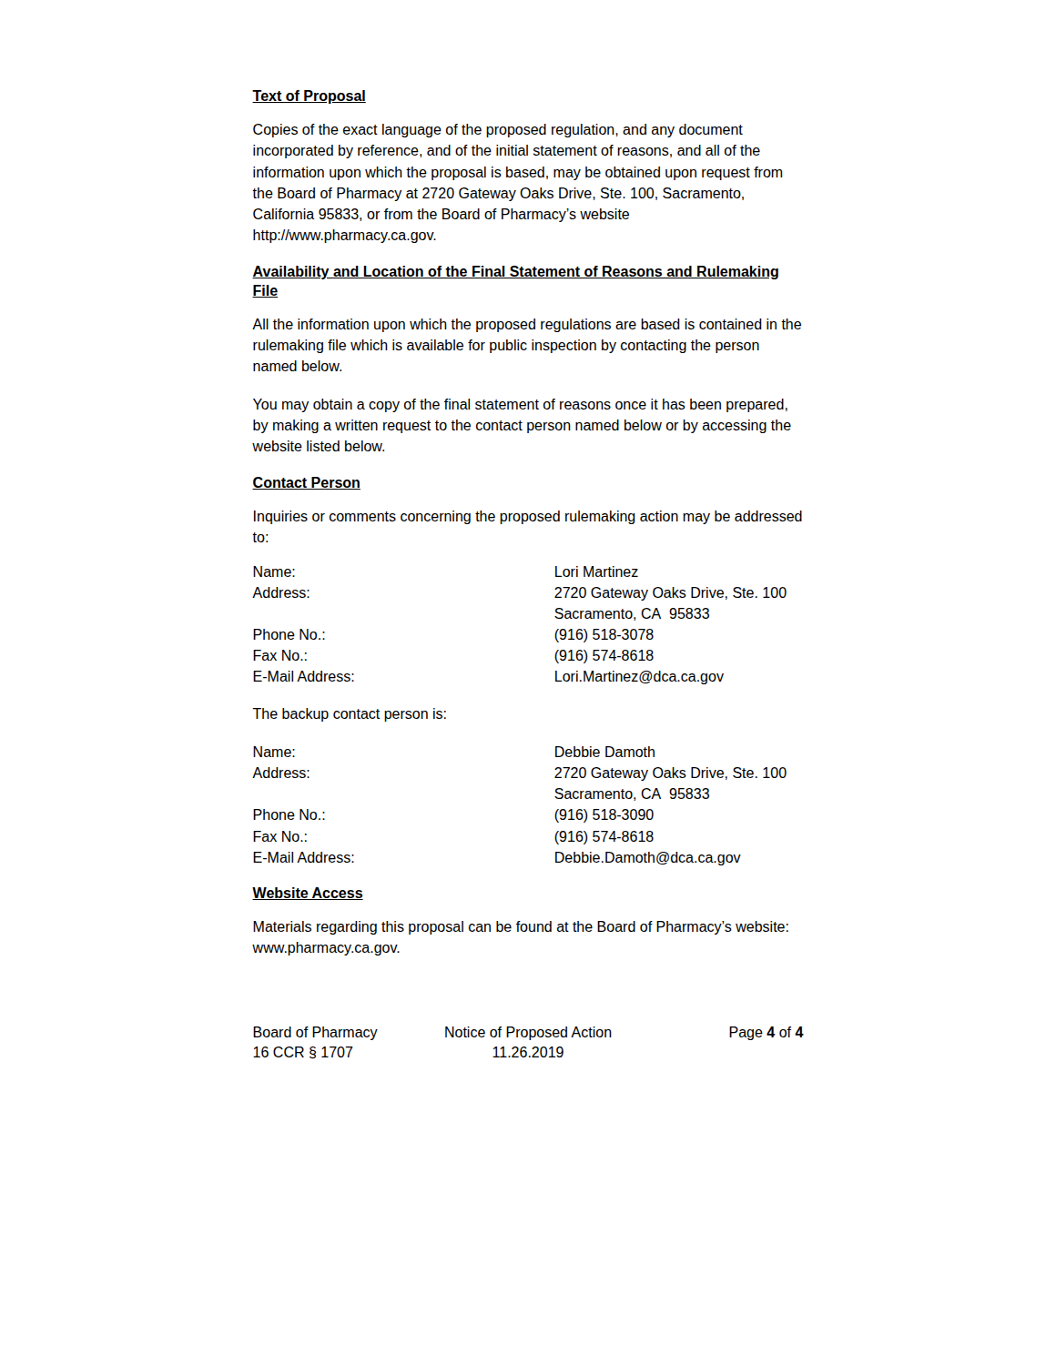Text of Proposal
Copies of the exact language of the proposed regulation, and any document incorporated by reference, and of the initial statement of reasons, and all of the information upon which the proposal is based, may be obtained upon request from the Board of Pharmacy at 2720 Gateway Oaks Drive, Ste. 100, Sacramento, California 95833, or from the Board of Pharmacy’s website http://www.pharmacy.ca.gov.
Availability and Location of the Final Statement of Reasons and Rulemaking File
All the information upon which the proposed regulations are based is contained in the rulemaking file which is available for public inspection by contacting the person named below.
You may obtain a copy of the final statement of reasons once it has been prepared, by making a written request to the contact person named below or by accessing the website listed below.
Contact Person
Inquiries or comments concerning the proposed rulemaking action may be addressed to:
| Name: | Lori Martinez |
| Address: | 2720 Gateway Oaks Drive, Ste. 100 |
| | Sacramento, CA 95833 |
| Phone No.: | (916) 518-3078 |
| Fax No.: | (916) 574-8618 |
| E-Mail Address: | Lori.Martinez@dca.ca.gov |
The backup contact person is:
| Name: | Debbie Damoth |
| Address: | 2720 Gateway Oaks Drive, Ste. 100 |
| | Sacramento, CA 95833 |
| Phone No.: | (916) 518-3090 |
| Fax No.: | (916) 574-8618 |
| E-Mail Address: | Debbie.Damoth@dca.ca.gov |
Website Access
Materials regarding this proposal can be found at the Board of Pharmacy’s website: www.pharmacy.ca.gov.
| Board of Pharmacy | Notice of Proposed Action | Page 4 of 4 |
| 16 CCR § 1707 | 11.26.2019 | |